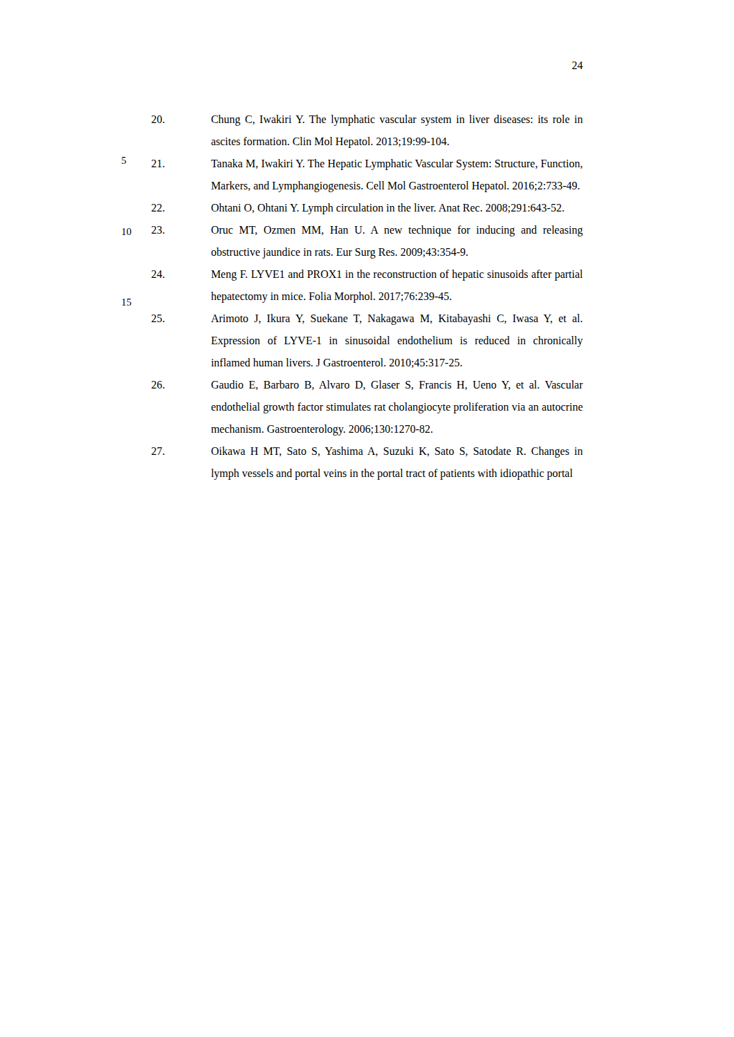24
5 10 15
20.
Chung C, Iwakiri Y. The lymphatic vascular system in liver diseases: its role in ascites formation. Clin Mol Hepatol. 2013;19:99-104.
21.
Tanaka M, Iwakiri Y. The Hepatic Lymphatic Vascular System: Structure, Function, Markers, and Lymphangiogenesis. Cell Mol Gastroenterol Hepatol. 2016;2:733-49.
22.
Ohtani O, Ohtani Y. Lymph circulation in the liver. Anat Rec. 2008;291:643-52.
23.
Oruc MT, Ozmen MM, Han U. A new technique for inducing and releasing obstructive jaundice in rats. Eur Surg Res. 2009;43:354-9.
24.
Meng F. LYVE1 and PROX1 in the reconstruction of hepatic sinusoids after partial hepatectomy in mice. Folia Morphol. 2017;76:239-45.
25.
Arimoto J, Ikura Y, Suekane T, Nakagawa M, Kitabayashi C, Iwasa Y, et al. Expression of LYVE-1 in sinusoidal endothelium is reduced in chronically inflamed human livers. J Gastroenterol. 2010;45:317-25.
26.
Gaudio E, Barbaro B, Alvaro D, Glaser S, Francis H, Ueno Y, et al. Vascular endothelial growth factor stimulates rat cholangiocyte proliferation via an autocrine mechanism. Gastroenterology. 2006;130:1270-82.
27.
Oikawa H MT, Sato S, Yashima A, Suzuki K, Sato S, Satodate R. Changes in lymph vessels and portal veins in the portal tract of patients with idiopathic portal